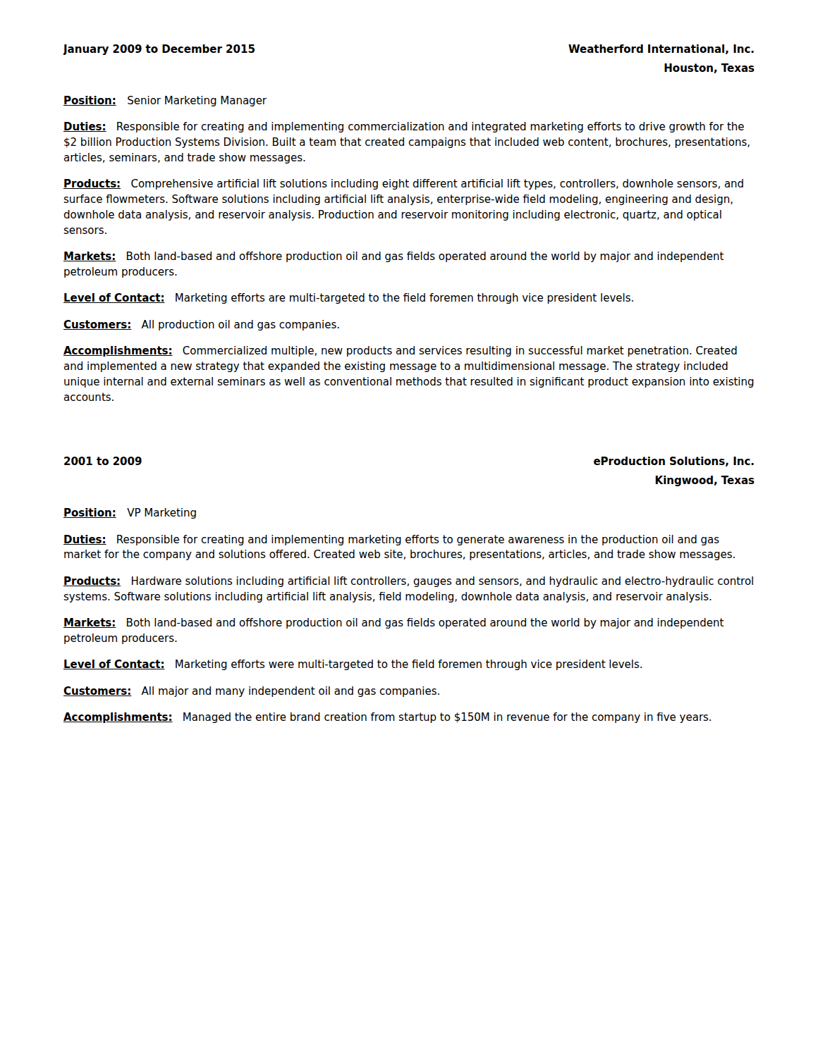January 2009 to December 2015 Weatherford International, Inc.
Houston, Texas
Position: Senior Marketing Manager
Duties: Responsible for creating and implementing commercialization and integrated marketing efforts to drive growth for the $2 billion Production Systems Division. Built a team that created campaigns that included web content, brochures, presentations, articles, seminars, and trade show messages.
Products: Comprehensive artificial lift solutions including eight different artificial lift types, controllers, downhole sensors, and surface flowmeters. Software solutions including artificial lift analysis, enterprise-wide field modeling, engineering and design, downhole data analysis, and reservoir analysis. Production and reservoir monitoring including electronic, quartz, and optical sensors.
Markets: Both land-based and offshore production oil and gas fields operated around the world by major and independent petroleum producers.
Level of Contact: Marketing efforts are multi-targeted to the field foremen through vice president levels.
Customers: All production oil and gas companies.
Accomplishments: Commercialized multiple, new products and services resulting in successful market penetration. Created and implemented a new strategy that expanded the existing message to a multidimensional message. The strategy included unique internal and external seminars as well as conventional methods that resulted in significant product expansion into existing accounts.
2001 to 2009 eProduction Solutions, Inc.
Kingwood, Texas
Position: VP Marketing
Duties: Responsible for creating and implementing marketing efforts to generate awareness in the production oil and gas market for the company and solutions offered. Created web site, brochures, presentations, articles, and trade show messages.
Products: Hardware solutions including artificial lift controllers, gauges and sensors, and hydraulic and electro-hydraulic control systems. Software solutions including artificial lift analysis, field modeling, downhole data analysis, and reservoir analysis.
Markets: Both land-based and offshore production oil and gas fields operated around the world by major and independent petroleum producers.
Level of Contact: Marketing efforts were multi-targeted to the field foremen through vice president levels.
Customers: All major and many independent oil and gas companies.
Accomplishments: Managed the entire brand creation from startup to $150M in revenue for the company in five years.